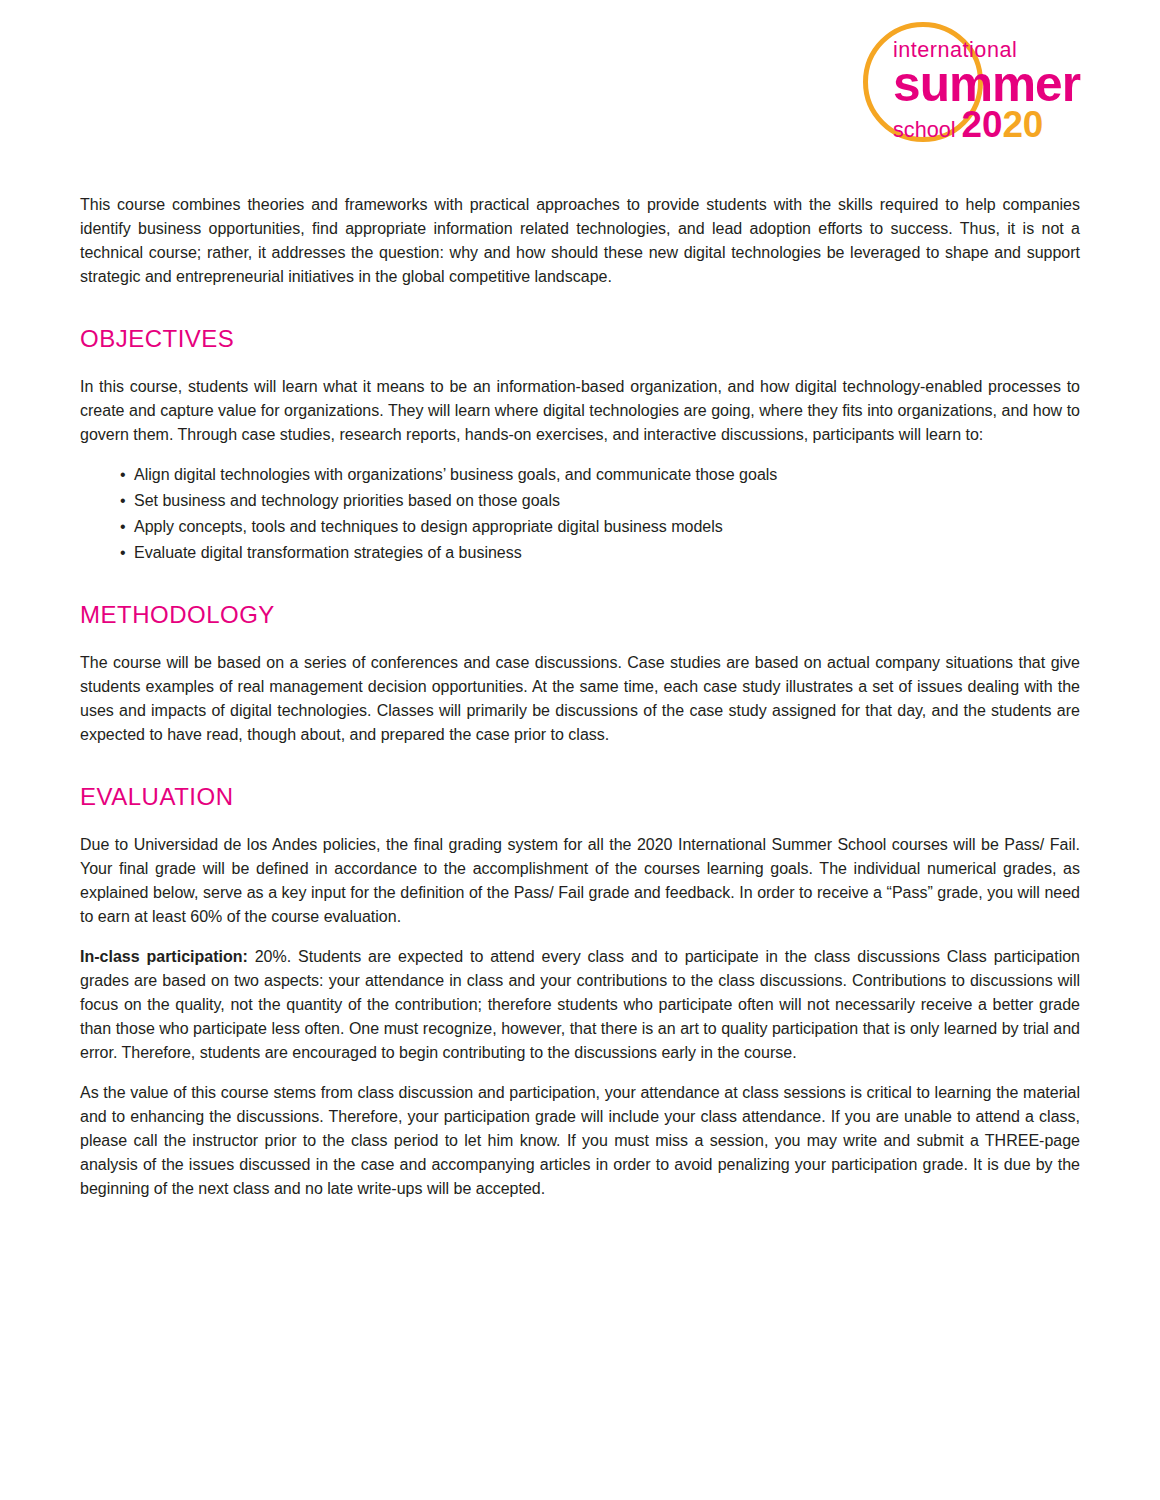international summer
school 2020
This course combines theories and frameworks with practical approaches to provide students with the skills required to help companies identify business opportunities, find appropriate information related technologies, and lead adoption efforts to success. Thus, it is not a technical course; rather, it addresses the question: why and how should these new digital technologies be leveraged to shape and support strategic and entrepreneurial initiatives in the global competitive landscape.
OBJECTIVES
In this course, students will learn what it means to be an information-based organization, and how digital technology-enabled processes to create and capture value for organizations. They will learn where digital technologies are going, where they fits into organizations, and how to govern them. Through case studies, research reports, hands-on exercises, and interactive discussions, participants will learn to:
Align digital technologies with organizations’ business goals, and communicate those goals
Set business and technology priorities based on those goals
Apply concepts, tools and techniques to design appropriate digital business models
Evaluate digital transformation strategies of a business
METHODOLOGY
The course will be based on a series of conferences and case discussions. Case studies are based on actual company situations that give students examples of real management decision opportunities. At the same time, each case study illustrates a set of issues dealing with the uses and impacts of digital technologies. Classes will primarily be discussions of the case study assigned for that day, and the students are expected to have read, though about, and prepared the case prior to class.
EVALUATION
Due to Universidad de los Andes policies, the final grading system for all the 2020 International Summer School courses will be Pass/ Fail. Your final grade will be defined in accordance to the accomplishment of the courses learning goals. The individual numerical grades, as explained below, serve as a key input for the definition of the Pass/ Fail grade and feedback. In order to receive a “Pass” grade, you will need to earn at least 60% of the course evaluation.
In-class participation: 20%. Students are expected to attend every class and to participate in the class discussions Class participation grades are based on two aspects: your attendance in class and your contributions to the class discussions. Contributions to discussions will focus on the quality, not the quantity of the contribution; therefore students who participate often will not necessarily receive a better grade than those who participate less often. One must recognize, however, that there is an art to quality participation that is only learned by trial and error. Therefore, students are encouraged to begin contributing to the discussions early in the course.
As the value of this course stems from class discussion and participation, your attendance at class sessions is critical to learning the material and to enhancing the discussions. Therefore, your participation grade will include your class attendance. If you are unable to attend a class, please call the instructor prior to the class period to let him know. If you must miss a session, you may write and submit a THREE-page analysis of the issues discussed in the case and accompanying articles in order to avoid penalizing your participation grade. It is due by the beginning of the next class and no late write-ups will be accepted.